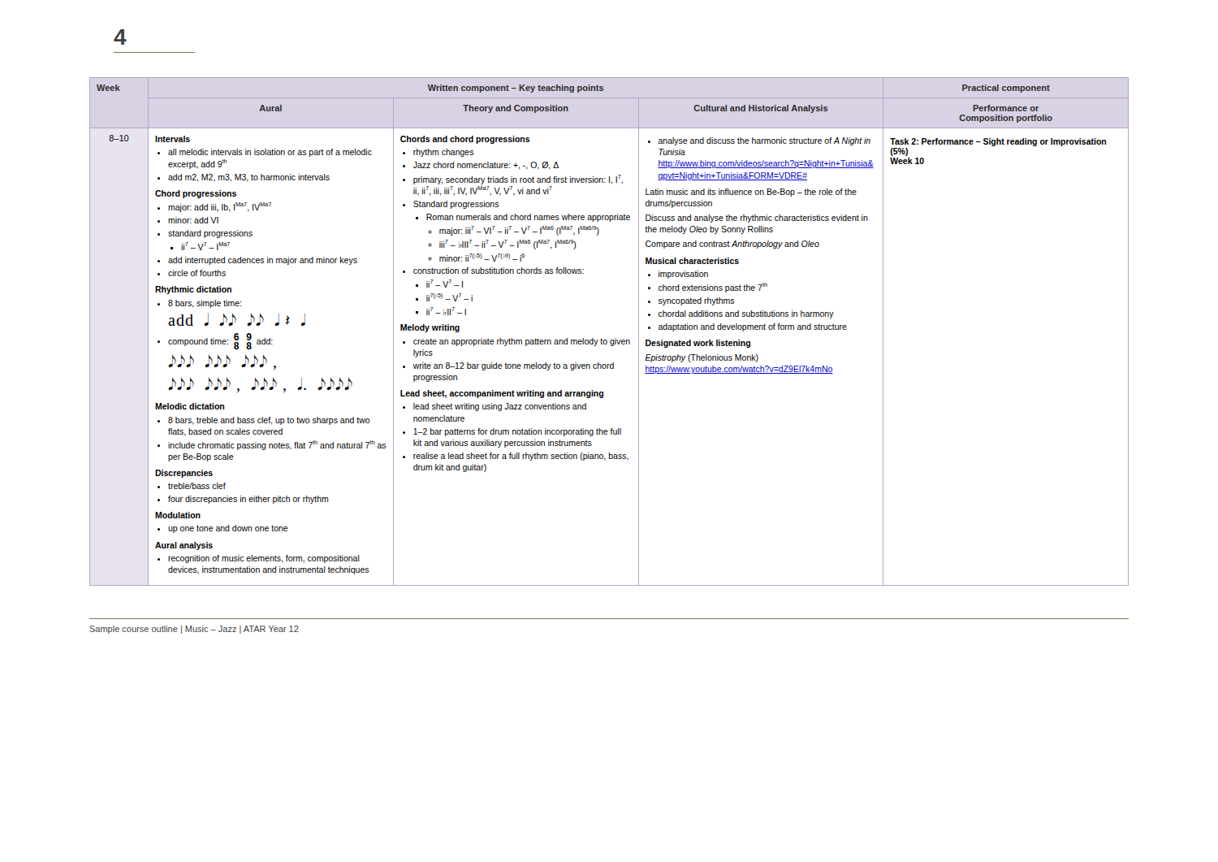4
| Week | Written component – Key teaching points | Practical component |
| --- | --- | --- |
| Aural | Theory and Composition | Cultural and Historical Analysis | Performance or Composition portfolio |
| 8–10 | Intervals all melodic intervals in isolation or as part of a melodic excerpt, add 9 th add m2, M2, m3, M3, to harmonic intervals Chord progressions major: add iii, Ib, I Ma7 , IV Ma7 minor: add VI standard progressions ii 7 – V 7 – I Ma7 add interrupted cadences in major and minor keys circle of fourths Rhythmic dictation 8 bars, simple time: add 𝅘𝅥 𝅘𝅥𝅮𝅘𝅥𝅮 𝅘𝅥𝅮𝅘𝅥𝅮 𝅘𝅥 𝄽 𝅘𝅥 compound time: 6 8 9 8 add: 𝅘𝅥𝅮𝅘𝅥𝅮𝅘𝅥𝅮 𝅘𝅥𝅮𝅘𝅥𝅮𝅘𝅥𝅮 𝅘𝅥𝅮𝅘𝅥𝅮𝅘𝅥𝅮 , 𝅘𝅥𝅮𝅘𝅥𝅮𝅘𝅥𝅮 𝅘𝅥𝅮𝅘𝅥𝅮𝅘𝅥𝅮 , 𝅘𝅥𝅮𝅘𝅥𝅮𝅘𝅥𝅮 , 𝅘𝅥. 𝅘𝅥𝅮𝅘𝅥𝅮𝅘𝅥𝅮𝅘𝅥𝅮 Melodic dictation 8 bars, treble and bass clef, up to two sharps and two flats, based on scales covered include chromatic passing notes, flat 7 th and natural 7 th as per Be-Bop scale Discrepancies treble/bass clef four discrepancies in either pitch or rhythm Modulation up one tone and down one tone Aural analysis recognition of music elements, form, compositional devices, instrumentation and instrumental techniques | Chords and chord progressions rhythm changes Jazz chord nomenclature: +, -, O, Ø, Δ primary, secondary triads in root and first inversion: I, I 7 , ii, ii 7 , iii, iii 7 , IV, IV Ma7 , V, V 7 , vi and vi 7 Standard progressions Roman numerals and chord names where appropriate major: iii 7 – VI 7 – ii 7 – V 7 – I Ma6 (I Ma7 , I Ma6/9 ) iii 7 – ♭III 7 – ii 7 – V 7 – I Ma6 (I Ma7 , I Ma6/9 ) minor: ii 7(♭5) – V 7(♭9) – i 6 construction of substitution chords as follows: ii 7 – V 7 – I ii 7(♭5) – V 7 – i ii 7 – ♭II 7 – I Melody writing create an appropriate rhythm pattern and melody to given lyrics write an 8–12 bar guide tone melody to a given chord progression Lead sheet, accompaniment writing and arranging lead sheet writing using Jazz conventions and nomenclature 1–2 bar patterns for drum notation incorporating the full kit and various auxiliary percussion instruments realise a lead sheet for a full rhythm section (piano, bass, drum kit and guitar) | analyse and discuss the harmonic structure of A Night in Tunisia http://www.bing.com/videos/search?q=Night+in+Tunisia&qpvt=Night+in+Tunisia&FORM=VDRE# Latin music and its influence on Be-Bop – the role of the drums/percussion Discuss and analyse the rhythmic characteristics evident in the melody Oleo by Sonny Rollins Compare and contrast Anthropology and Oleo Musical characteristics improvisation chord extensions past the 7 th syncopated rhythms chordal additions and substitutions in harmony adaptation and development of form and structure Designated work listening Epistrophy (Thelonious Monk) https://www.youtube.com/watch?v=dZ9El7k4mNo | Task 2: Performance – Sight reading or Improvisation (5%) Week 10 |
Sample course outline | Music – Jazz | ATAR Year 12